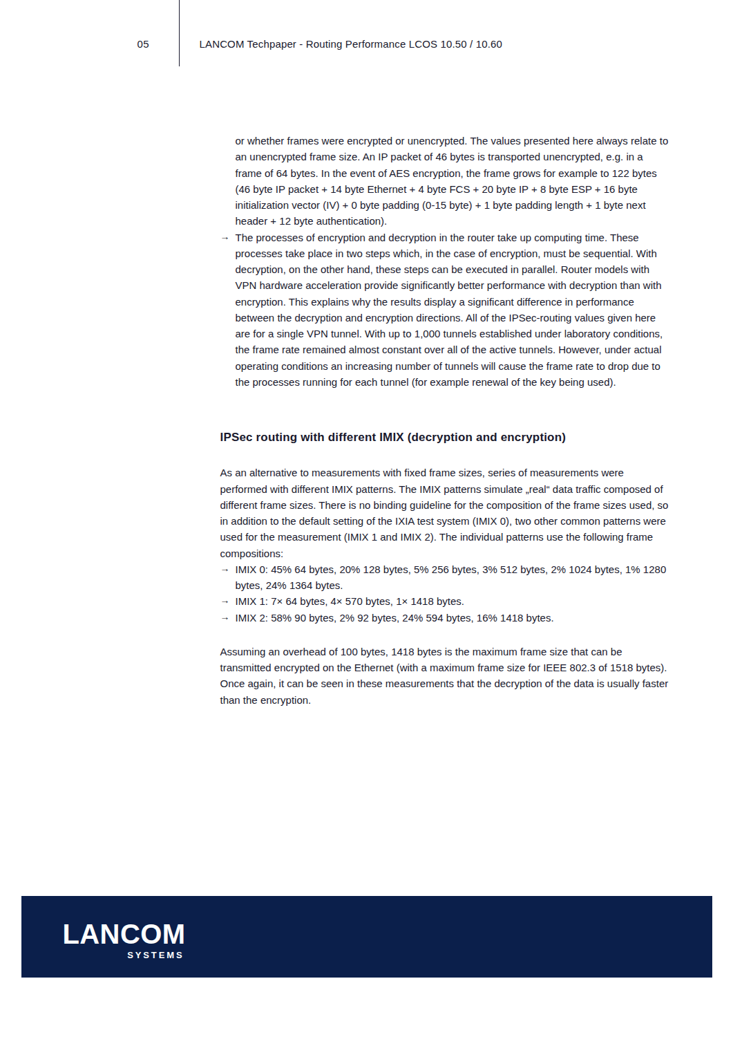05
LANCOM Techpaper - Routing Performance LCOS 10.50 / 10.60
or whether frames were encrypted or unencrypted. The values presented here always relate to an unencrypted frame size. An IP packet of 46 bytes is transported unencrypted, e.g. in a frame of 64 bytes. In the event of AES encryption, the frame grows for example to 122 bytes (46 byte IP packet + 14 byte Ethernet + 4 byte FCS + 20 byte IP + 8 byte ESP + 16 byte initialization vector (IV) + 0 byte padding (0-15 byte) + 1 byte padding length + 1 byte next header + 12 byte authentication).
The processes of encryption and decryption in the router take up computing time. These processes take place in two steps which, in the case of encryption, must be sequential. With decryption, on the other hand, these steps can be executed in parallel. Router models with VPN hardware acceleration provide significantly better performance with decryption than with encryption. This explains why the results display a significant difference in performance between the decryption and encryption directions. All of the IPSec-routing values given here are for a single VPN tunnel. With up to 1,000 tunnels established under laboratory conditions, the frame rate remained almost constant over all of the active tunnels. However, under actual operating conditions an increasing number of tunnels will cause the frame rate to drop due to the processes running for each tunnel (for example renewal of the key being used).
IPSec routing with different IMIX (decryption and encryption)
As an alternative to measurements with fixed frame sizes, series of measurements were performed with different IMIX patterns. The IMIX patterns simulate „real“ data traffic composed of different frame sizes. There is no binding guideline for the composition of the frame sizes used, so in addition to the default setting of the IXIA test system (IMIX 0), two other common patterns were used for the measurement (IMIX 1 and IMIX 2). The individual patterns use the following frame compositions:
IMIX 0: 45% 64 bytes, 20% 128 bytes, 5% 256 bytes, 3% 512 bytes, 2% 1024 bytes, 1% 1280 bytes, 24% 1364 bytes.
IMIX 1: 7× 64 bytes, 4× 570 bytes, 1× 1418 bytes.
IMIX 2: 58% 90 bytes, 2% 92 bytes, 24% 594 bytes, 16% 1418 bytes.
Assuming an overhead of 100 bytes, 1418 bytes is the maximum frame size that can be transmitted encrypted on the Ethernet (with a maximum frame size for IEEE 802.3 of 1518 bytes).
Once again, it can be seen in these measurements that the decryption of the data is usually faster than the encryption.
LANCOM SYSTEMS